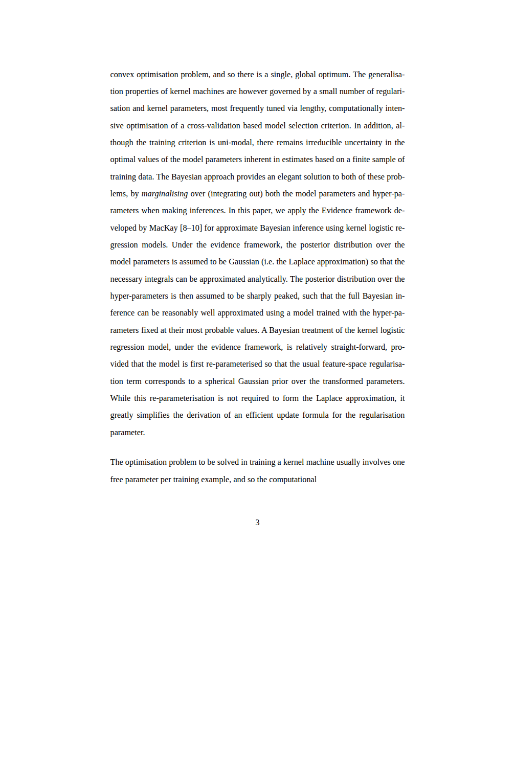convex optimisation problem, and so there is a single, global optimum. The generalisation properties of kernel machines are however governed by a small number of regularisation and kernel parameters, most frequently tuned via lengthy, computationally intensive optimisation of a cross-validation based model selection criterion. In addition, although the training criterion is uni-modal, there remains irreducible uncertainty in the optimal values of the model parameters inherent in estimates based on a finite sample of training data. The Bayesian approach provides an elegant solution to both of these problems, by marginalising over (integrating out) both the model parameters and hyper-parameters when making inferences. In this paper, we apply the Evidence framework developed by MacKay [8–10] for approximate Bayesian inference using kernel logistic regression models. Under the evidence framework, the posterior distribution over the model parameters is assumed to be Gaussian (i.e. the Laplace approximation) so that the necessary integrals can be approximated analytically. The posterior distribution over the hyper-parameters is then assumed to be sharply peaked, such that the full Bayesian inference can be reasonably well approximated using a model trained with the hyper-parameters fixed at their most probable values. A Bayesian treatment of the kernel logistic regression model, under the evidence framework, is relatively straight-forward, provided that the model is first re-parameterised so that the usual feature-space regularisation term corresponds to a spherical Gaussian prior over the transformed parameters. While this re-parameterisation is not required to form the Laplace approximation, it greatly simplifies the derivation of an efficient update formula for the regularisation parameter.
The optimisation problem to be solved in training a kernel machine usually involves one free parameter per training example, and so the computational
3